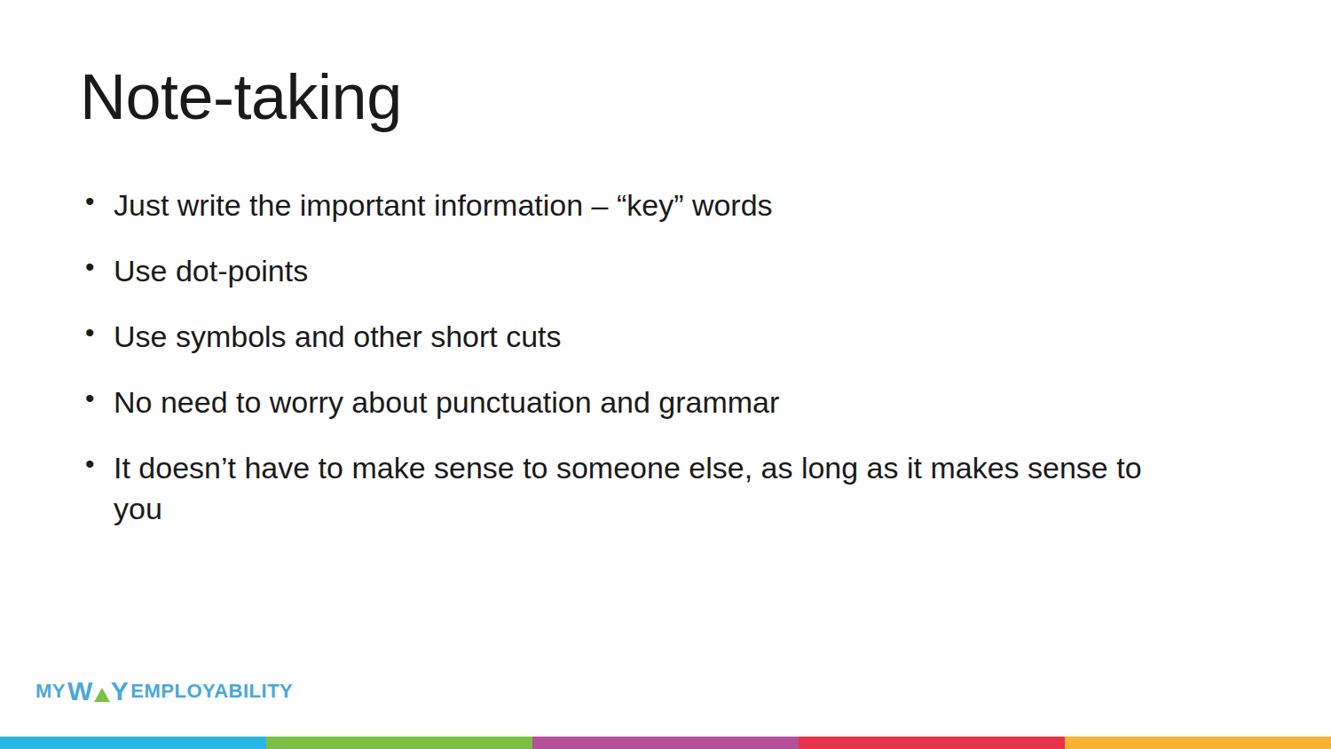Note-taking
Just write the important information – “key” words
Use dot-points
Use symbols and other short cuts
No need to worry about punctuation and grammar
It doesn’t have to make sense to someone else, as long as it makes sense to you
my W Y Employability